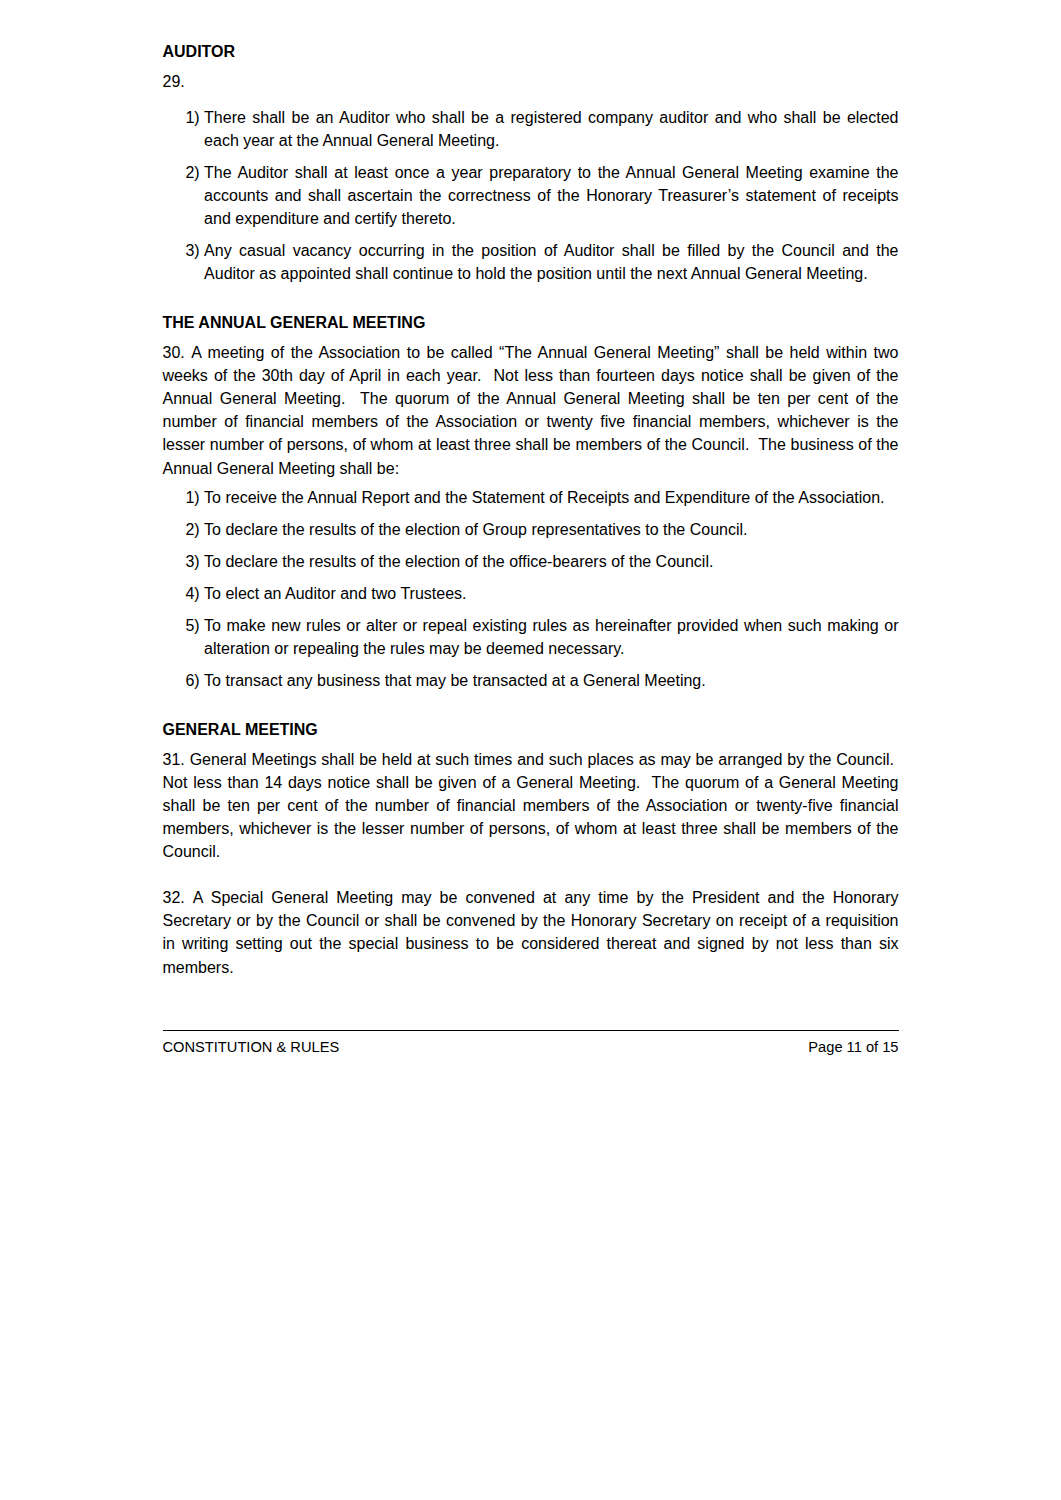Auditor
29.
There shall be an Auditor who shall be a registered company auditor and who shall be elected each year at the Annual General Meeting.
The Auditor shall at least once a year preparatory to the Annual General Meeting examine the accounts and shall ascertain the correctness of the Honorary Treasurer’s statement of receipts and expenditure and certify thereto.
Any casual vacancy occurring in the position of Auditor shall be filled by the Council and the Auditor as appointed shall continue to hold the position until the next Annual General Meeting.
The Annual General Meeting
30. A meeting of the Association to be called “The Annual General Meeting” shall be held within two weeks of the 30th day of April in each year. Not less than fourteen days notice shall be given of the Annual General Meeting. The quorum of the Annual General Meeting shall be ten per cent of the number of financial members of the Association or twenty five financial members, whichever is the lesser number of persons, of whom at least three shall be members of the Council. The business of the Annual General Meeting shall be:
To receive the Annual Report and the Statement of Receipts and Expenditure of the Association.
To declare the results of the election of Group representatives to the Council.
To declare the results of the election of the office-bearers of the Council.
To elect an Auditor and two Trustees.
To make new rules or alter or repeal existing rules as hereinafter provided when such making or alteration or repealing the rules may be deemed necessary.
To transact any business that may be transacted at a General Meeting.
General Meeting
31. General Meetings shall be held at such times and such places as may be arranged by the Council. Not less than 14 days notice shall be given of a General Meeting. The quorum of a General Meeting shall be ten per cent of the number of financial members of the Association or twenty-five financial members, whichever is the lesser number of persons, of whom at least three shall be members of the Council.
32. A Special General Meeting may be convened at any time by the President and the Honorary Secretary or by the Council or shall be convened by the Honorary Secretary on receipt of a requisition in writing setting out the special business to be considered thereat and signed by not less than six members.
CONSTITUTION & RULES Page 11 of 15